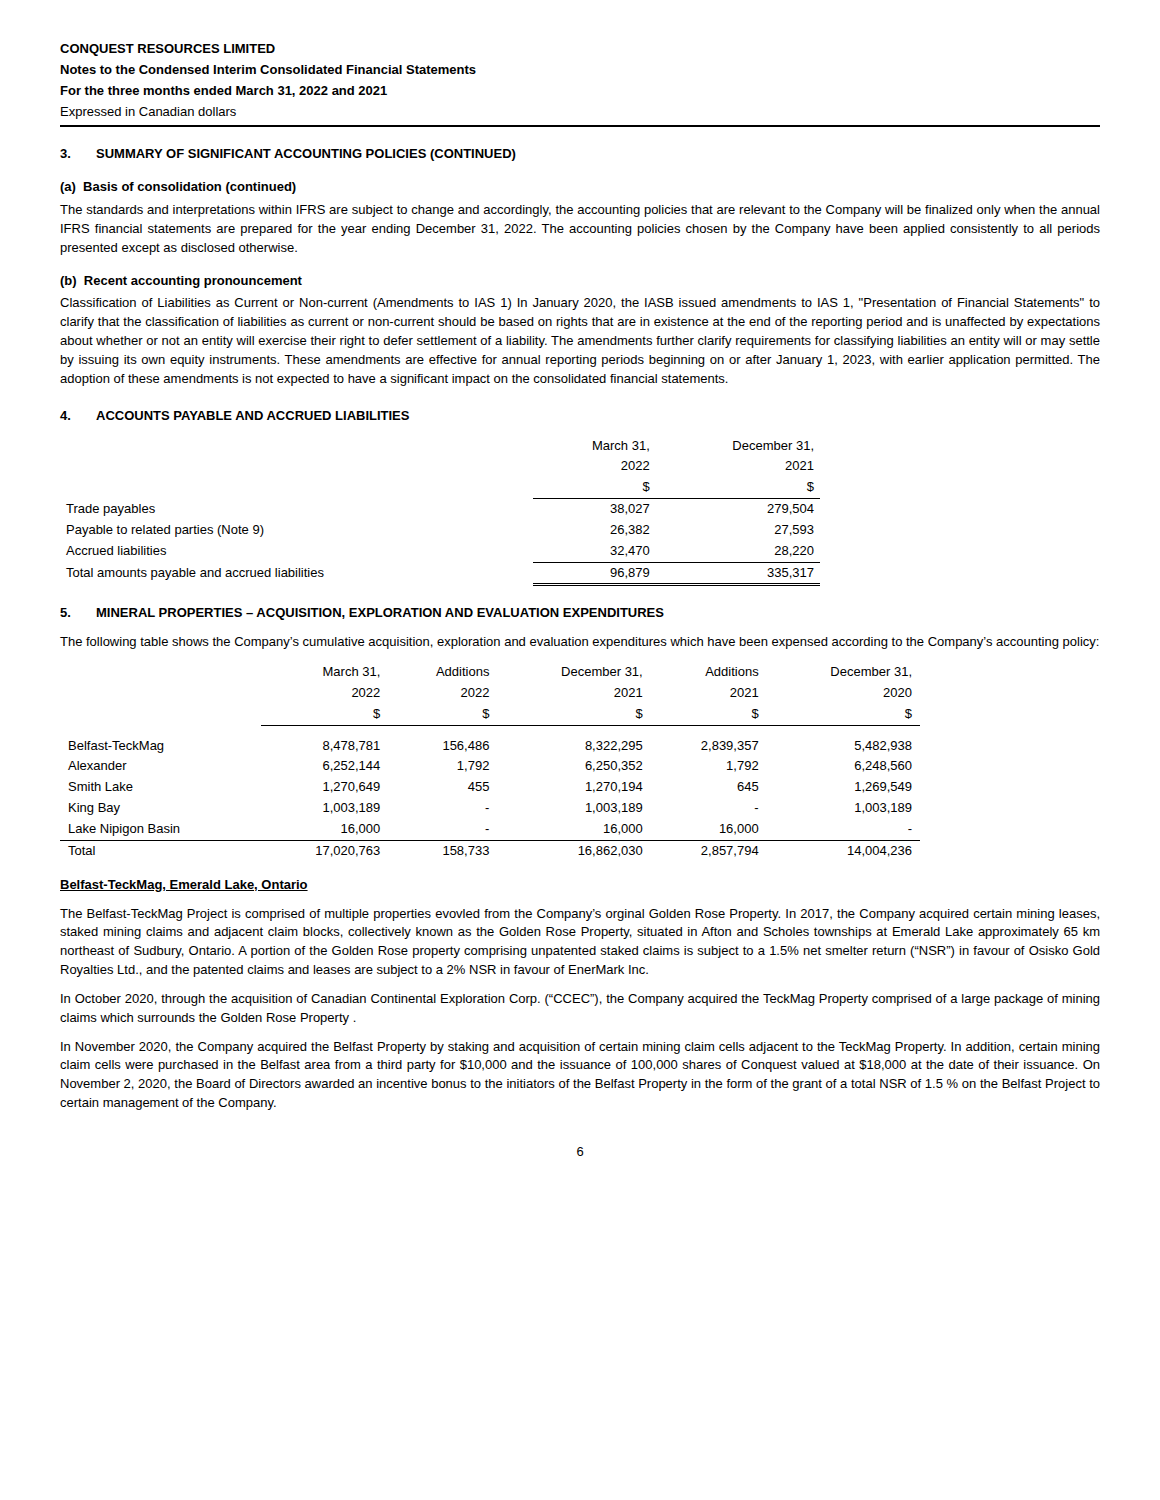CONQUEST RESOURCES LIMITED
Notes to the Condensed Interim Consolidated Financial Statements
For the three months ended March 31, 2022 and 2021
Expressed in Canadian dollars
3. SUMMARY OF SIGNIFICANT ACCOUNTING POLICIES (CONTINUED)
(a) Basis of consolidation (continued)
The standards and interpretations within IFRS are subject to change and accordingly, the accounting policies that are relevant to the Company will be finalized only when the annual IFRS financial statements are prepared for the year ending December 31, 2022. The accounting policies chosen by the Company have been applied consistently to all periods presented except as disclosed otherwise.
(b) Recent accounting pronouncement
Classification of Liabilities as Current or Non-current (Amendments to IAS 1) In January 2020, the IASB issued amendments to IAS 1, "Presentation of Financial Statements" to clarify that the classification of liabilities as current or non-current should be based on rights that are in existence at the end of the reporting period and is unaffected by expectations about whether or not an entity will exercise their right to defer settlement of a liability. The amendments further clarify requirements for classifying liabilities an entity will or may settle by issuing its own equity instruments. These amendments are effective for annual reporting periods beginning on or after January 1, 2023, with earlier application permitted. The adoption of these amendments is not expected to have a significant impact on the consolidated financial statements.
4. ACCOUNTS PAYABLE AND ACCRUED LIABILITIES
| | March 31, | December 31, |
| | 2022 | 2021 |
| | $ | $ |
| Trade payables | 38,027 | 279,504 |
| Payable to related parties (Note 9) | 26,382 | 27,593 |
| Accrued liabilities | 32,470 | 28,220 |
| Total amounts payable and accrued liabilities | 96,879 | 335,317 |
5. MINERAL PROPERTIES – ACQUISITION, EXPLORATION AND EVALUATION EXPENDITURES
The following table shows the Company’s cumulative acquisition, exploration and evaluation expenditures which have been expensed according to the Company’s accounting policy:
| | March 31, | Additions | December 31, | Additions | December 31, |
| | 2022 | 2022 | 2021 | 2021 | 2020 |
| | $ | $ | $ | $ | $ |
| Belfast-TeckMag | 8,478,781 | 156,486 | 8,322,295 | 2,839,357 | 5,482,938 |
| Alexander | 6,252,144 | 1,792 | 6,250,352 | 1,792 | 6,248,560 |
| Smith Lake | 1,270,649 | 455 | 1,270,194 | 645 | 1,269,549 |
| King Bay | 1,003,189 | - | 1,003,189 | - | 1,003,189 |
| Lake Nipigon Basin | 16,000 | - | 16,000 | 16,000 | - |
| Total | 17,020,763 | 158,733 | 16,862,030 | 2,857,794 | 14,004,236 |
Belfast-TeckMag, Emerald Lake, Ontario
The Belfast-TeckMag Project is comprised of multiple properties evovled from the Company’s orginal Golden Rose Property. In 2017, the Company acquired certain mining leases, staked mining claims and adjacent claim blocks, collectively known as the Golden Rose Property, situated in Afton and Scholes townships at Emerald Lake approximately 65 km northeast of Sudbury, Ontario. A portion of the Golden Rose property comprising unpatented staked claims is subject to a 1.5% net smelter return (“NSR”) in favour of Osisko Gold Royalties Ltd., and the patented claims and leases are subject to a 2% NSR in favour of EnerMark Inc.
In October 2020, through the acquisition of Canadian Continental Exploration Corp. (“CCEC”), the Company acquired the TeckMag Property comprised of a large package of mining claims which surrounds the Golden Rose Property .
In November 2020, the Company acquired the Belfast Property by staking and acquisition of certain mining claim cells adjacent to the TeckMag Property. In addition, certain mining claim cells were purchased in the Belfast area from a third party for $10,000 and the issuance of 100,000 shares of Conquest valued at $18,000 at the date of their issuance. On November 2, 2020, the Board of Directors awarded an incentive bonus to the initiators of the Belfast Property in the form of the grant of a total NSR of 1.5 % on the Belfast Project to certain management of the Company.
6